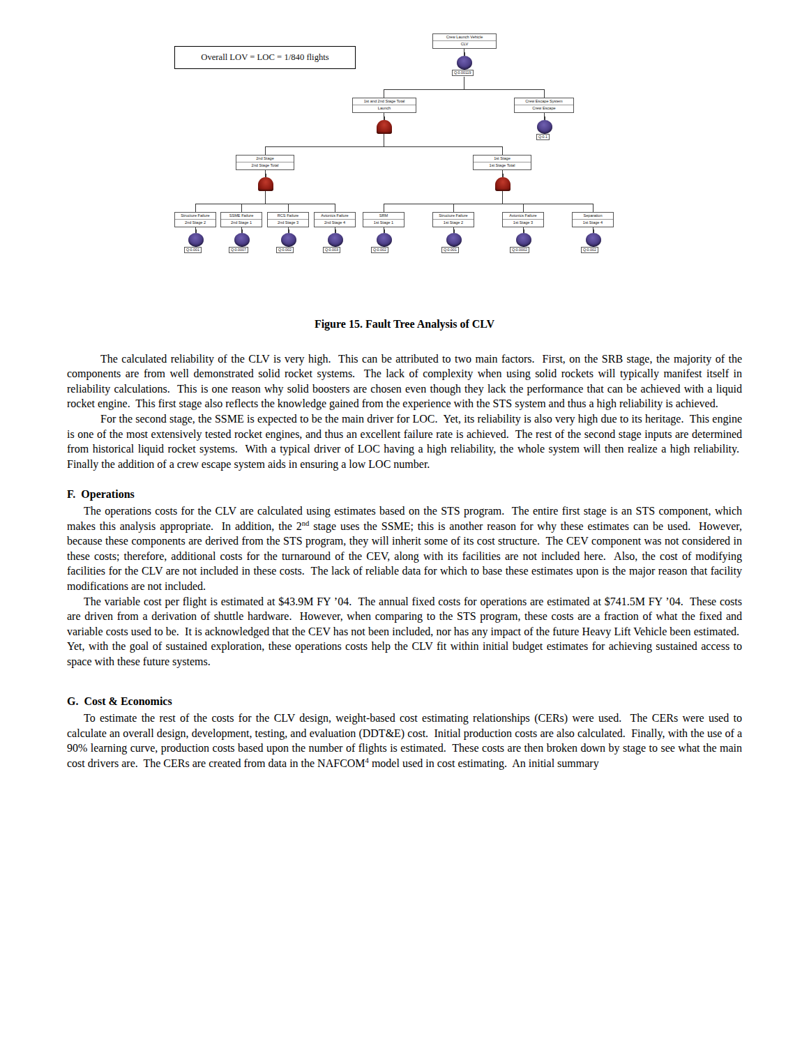Overall LOV = LOC = 1/840 flights
Crew Launch Vehicle CLV
Q:0.00119
1st and 2nd Stage Total Launch
Crew Escape System Crew Escape
Q:0.1
2nd Stage 2nd Stage Total
1st Stage 1st Stage Total
Structure Failure 2nd Stage 2
SSME Failure 2nd Stage 1
RCS Failure 2nd Stage 3
Avionics Failure 2nd Stage 4
SRM 1st Stage 1
Structure Failure 1st Stage 2
Avionics Failure 1st Stage 3
Separation 1st Stage 4
Q:0.001
Q:0.0007
Q:0.002
Q:0.003
Q:0.002
Q:0.001
Q:0.0002
Q:0.002
Figure 15. Fault Tree Analysis of CLV
The calculated reliability of the CLV is very high. This can be attributed to two main factors. First, on the SRB stage, the majority of the components are from well demonstrated solid rocket systems. The lack of complexity when using solid rockets will typically manifest itself in reliability calculations. This is one reason why solid boosters are chosen even though they lack the performance that can be achieved with a liquid rocket engine. This first stage also reflects the knowledge gained from the experience with the STS system and thus a high reliability is achieved.
For the second stage, the SSME is expected to be the main driver for LOC. Yet, its reliability is also very high due to its heritage. This engine is one of the most extensively tested rocket engines, and thus an excellent failure rate is achieved. The rest of the second stage inputs are determined from historical liquid rocket systems. With a typical driver of LOC having a high reliability, the whole system will then realize a high reliability. Finally the addition of a crew escape system aids in ensuring a low LOC number.
F. Operations
The operations costs for the CLV are calculated using estimates based on the STS program. The entire first stage is an STS component, which makes this analysis appropriate. In addition, the 2nd stage uses the SSME; this is another reason for why these estimates can be used. However, because these components are derived from the STS program, they will inherit some of its cost structure. The CEV component was not considered in these costs; therefore, additional costs for the turnaround of the CEV, along with its facilities are not included here. Also, the cost of modifying facilities for the CLV are not included in these costs. The lack of reliable data for which to base these estimates upon is the major reason that facility modifications are not included.
The variable cost per flight is estimated at $43.9M FY ’04. The annual fixed costs for operations are estimated at $741.5M FY ’04. These costs are driven from a derivation of shuttle hardware. However, when comparing to the STS program, these costs are a fraction of what the fixed and variable costs used to be. It is acknowledged that the CEV has not been included, nor has any impact of the future Heavy Lift Vehicle been estimated. Yet, with the goal of sustained exploration, these operations costs help the CLV fit within initial budget estimates for achieving sustained access to space with these future systems.
G. Cost & Economics
To estimate the rest of the costs for the CLV design, weight-based cost estimating relationships (CERs) were used. The CERs were used to calculate an overall design, development, testing, and evaluation (DDT&E) cost. Initial production costs are also calculated. Finally, with the use of a 90% learning curve, production costs based upon the number of flights is estimated. These costs are then broken down by stage to see what the main cost drivers are. The CERs are created from data in the NAFCOM4 model used in cost estimating. An initial summary